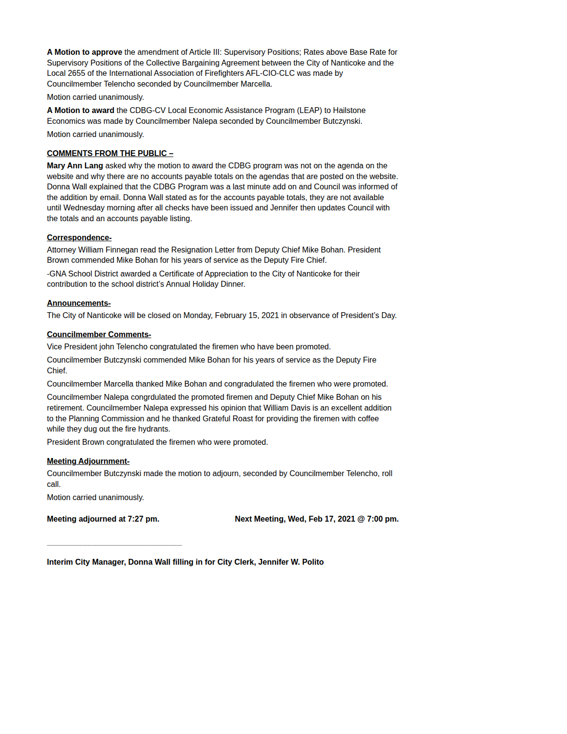A Motion to approve the amendment of Article III: Supervisory Positions; Rates above Base Rate for Supervisory Positions of the Collective Bargaining Agreement between the City of Nanticoke and the Local 2655 of the International Association of Firefighters AFL-CIO-CLC was made by Councilmember Telencho seconded by Councilmember Marcella.
Motion carried unanimously.
A Motion to award the CDBG-CV Local Economic Assistance Program (LEAP) to Hailstone Economics was made by Councilmember Nalepa seconded by Councilmember Butczynski.
Motion carried unanimously.
COMMENTS FROM THE PUBLIC –
Mary Ann Lang asked why the motion to award the CDBG program was not on the agenda on the website and why there are no accounts payable totals on the agendas that are posted on the website. Donna Wall explained that the CDBG Program was a last minute add on and Council was informed of the addition by email. Donna Wall stated as for the accounts payable totals, they are not available until Wednesday morning after all checks have been issued and Jennifer then updates Council with the totals and an accounts payable listing.
Correspondence-
Attorney William Finnegan read the Resignation Letter from Deputy Chief Mike Bohan. President Brown commended Mike Bohan for his years of service as the Deputy Fire Chief.
-GNA School District awarded a Certificate of Appreciation to the City of Nanticoke for their contribution to the school district’s Annual Holiday Dinner.
Announcements-
The City of Nanticoke will be closed on Monday, February 15, 2021 in observance of President’s Day.
Councilmember Comments-
Vice President john Telencho congratulated the firemen who have been promoted.
Councilmember Butczynski commended Mike Bohan for his years of service as the Deputy Fire Chief.
Councilmember Marcella thanked Mike Bohan and congradulated the firemen who were promoted.
Councilmember Nalepa congrdulated the promoted firemen and Deputy Chief Mike Bohan on his retirement. Councilmember Nalepa expressed his opinion that William Davis is an excellent addition to the Planning Commission and he thanked Grateful Roast for providing the firemen with coffee while they dug out the fire hydrants.
President Brown congratulated the firemen who were promoted.
Meeting Adjournment-
Councilmember Butczynski made the motion to adjourn, seconded by Councilmember Telencho, roll call.
Motion carried unanimously.
Meeting adjourned at 7:27 pm. Next Meeting, Wed, Feb 17, 2021 @ 7:00 pm.
______________________________
Interim City Manager, Donna Wall filling in for City Clerk, Jennifer W. Polito